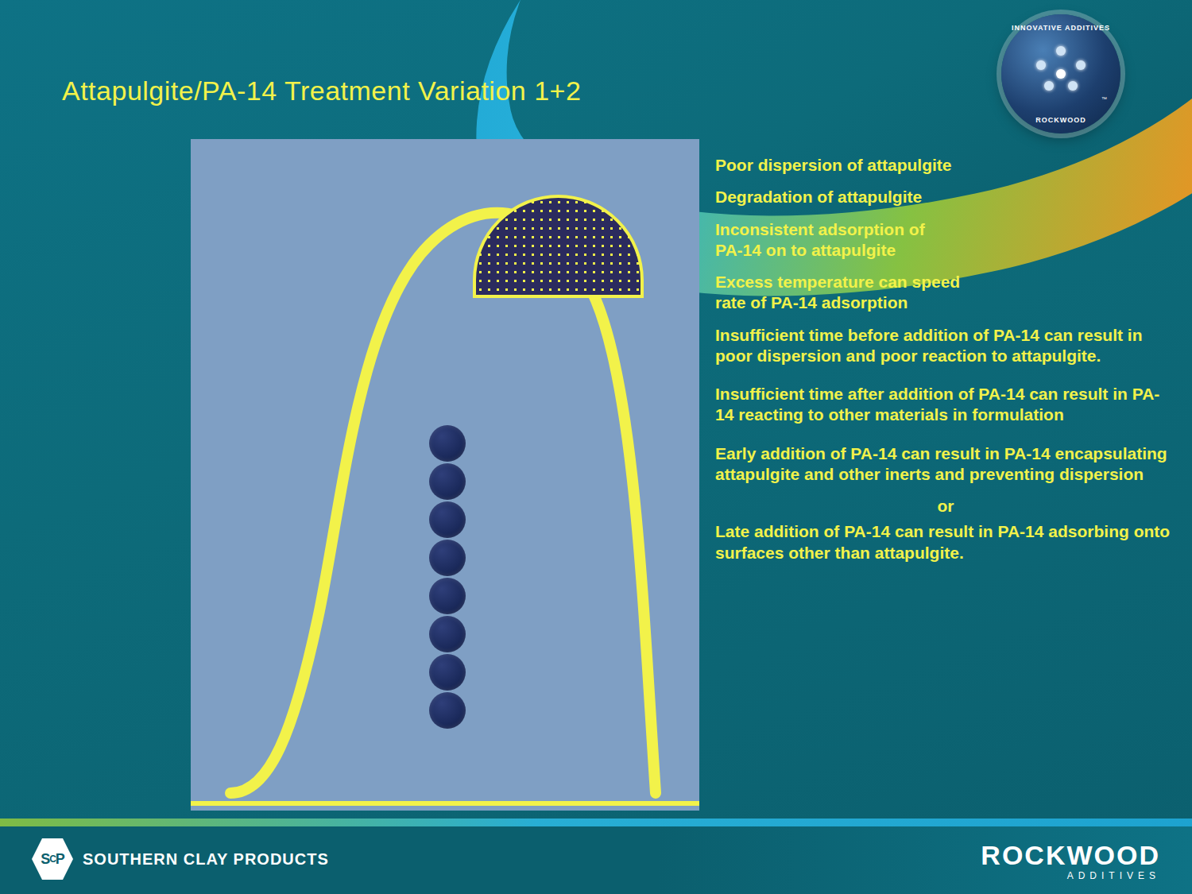INNOVATIVE ADDITIVES
™
ROCKWOOD
Attapulgite/PA-14 Treatment Variation 1+2
Poor dispersion of attapulgite
Degradation of attapulgite
Inconsistent adsorption of
PA-14 on to attapulgite
Excess temperature can speed
rate of PA-14 adsorption
Insufficient time before addition of PA-14 can result in poor dispersion and poor reaction to attapulgite.
Insufficient time after addition of PA-14 can result in PA-14 reacting to other materials in formulation
Early addition of PA-14 can result in PA-14 encapsulating attapulgite and other inerts and preventing dispersion
or
Late addition of PA-14 can result in PA-14 adsorbing onto surfaces other than attapulgite.
SCP
SOUTHERN CLAY PRODUCTS
ROCKWOOD
ADDITIVES